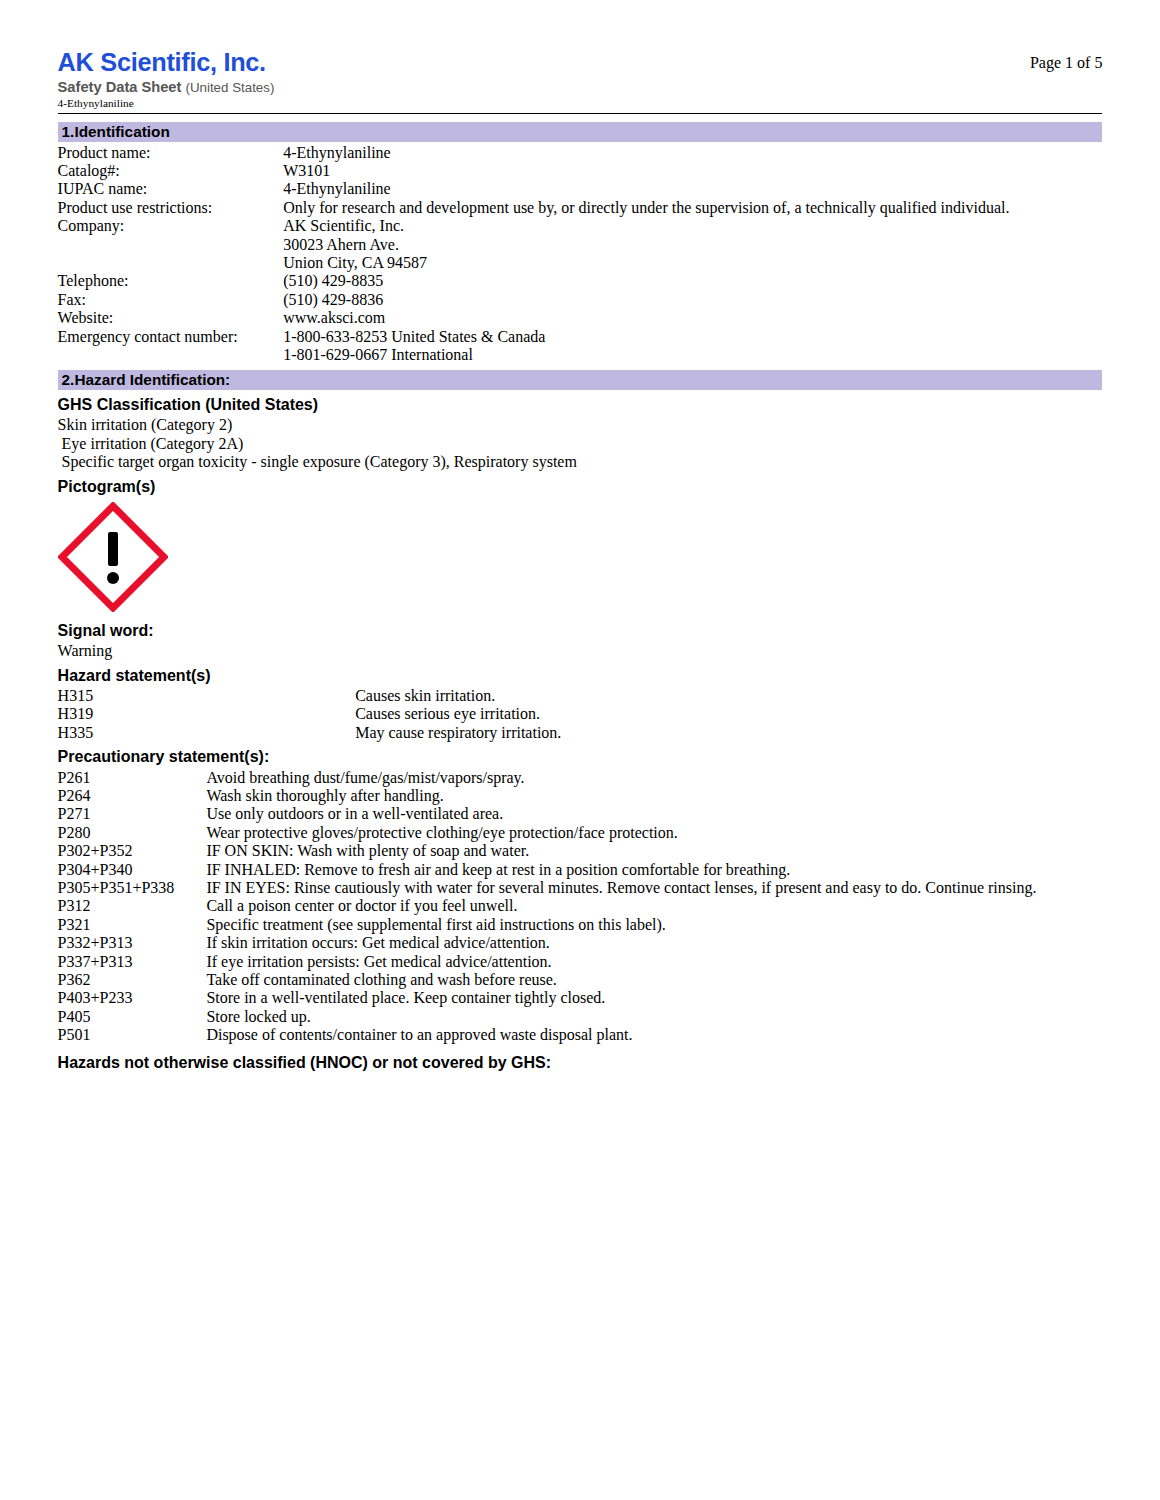AK Scientific, Inc.
Page 1 of 5
Safety Data Sheet (United States)
4-Ethynylaniline
1.Identification
| Product name: | 4-Ethynylaniline |
| Catalog#: | W3101 |
| IUPAC name: | 4-Ethynylaniline |
| Product use restrictions: | Only for research and development use by, or directly under the supervision of, a technically qualified individual. |
| Company: | AK Scientific, Inc. 30023 Ahern Ave. Union City, CA 94587 |
| Telephone: | (510) 429-8835 |
| Fax: | (510) 429-8836 |
| Website: | www.aksci.com |
| Emergency contact number: | 1-800-633-8253 United States & Canada 1-801-629-0667 International |
2.Hazard Identification:
GHS Classification (United States)
Skin irritation (Category 2)
Eye irritation (Category 2A)
Specific target organ toxicity - single exposure (Category 3), Respiratory system
Pictogram(s)
Signal word:
Warning
Hazard statement(s)
| H315 | Causes skin irritation. |
| H319 | Causes serious eye irritation. |
| H335 | May cause respiratory irritation. |
Precautionary statement(s):
| P261 | Avoid breathing dust/fume/gas/mist/vapors/spray. |
| P264 | Wash skin thoroughly after handling. |
| P271 | Use only outdoors or in a well-ventilated area. |
| P280 | Wear protective gloves/protective clothing/eye protection/face protection. |
| P302+P352 | IF ON SKIN: Wash with plenty of soap and water. |
| P304+P340 | IF INHALED: Remove to fresh air and keep at rest in a position comfortable for breathing. |
| P305+P351+P338 | IF IN EYES: Rinse cautiously with water for several minutes. Remove contact lenses, if present and easy to do. Continue rinsing. |
| P312 | Call a poison center or doctor if you feel unwell. |
| P321 | Specific treatment (see supplemental first aid instructions on this label). |
| P332+P313 | If skin irritation occurs: Get medical advice/attention. |
| P337+P313 | If eye irritation persists: Get medical advice/attention. |
| P362 | Take off contaminated clothing and wash before reuse. |
| P403+P233 | Store in a well-ventilated place. Keep container tightly closed. |
| P405 | Store locked up. |
| P501 | Dispose of contents/container to an approved waste disposal plant. |
Hazards not otherwise classified (HNOC) or not covered by GHS: